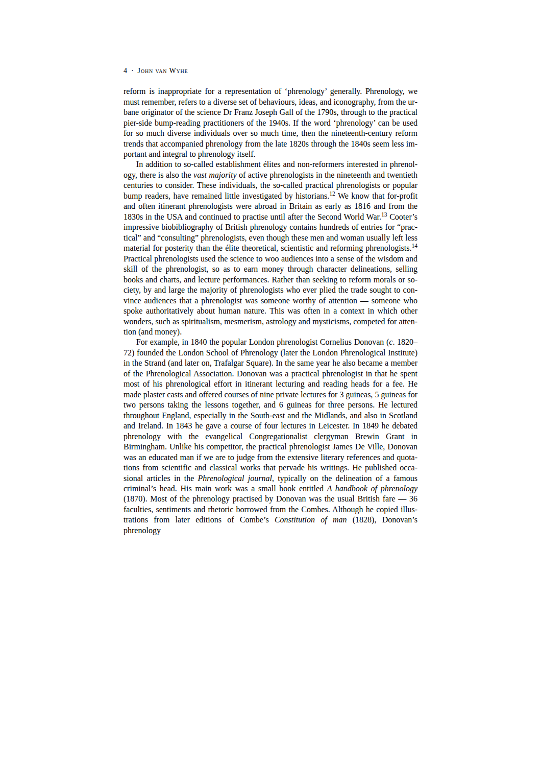4·John van Wyhe
reform is inappropriate for a representation of ‘phrenology’ generally. Phrenology, we must remember, refers to a diverse set of behaviours, ideas, and iconography, from the urbane originator of the science Dr Franz Joseph Gall of the 1790s, through to the practical pier-side bump-reading practitioners of the 1940s. If the word ‘phrenology’ can be used for so much diverse individuals over so much time, then the nineteenth-century reform trends that accompanied phrenology from the late 1820s through the 1840s seem less important and integral to phrenology itself.
In addition to so-called establishment élites and non-reformers interested in phrenology, there is also the vast majority of active phrenologists in the nineteenth and twentieth centuries to consider. These individuals, the so-called practical phrenologists or popular bump readers, have remained little investigated by historians.12 We know that for-profit and often itinerant phrenologists were abroad in Britain as early as 1816 and from the 1830s in the USA and continued to practise until after the Second World War.13 Cooter’s impressive biobibliography of British phrenology contains hundreds of entries for “practical” and “consulting” phrenologists, even though these men and woman usually left less material for posterity than the élite theoretical, scientistic and reforming phrenologists.14 Practical phrenologists used the science to woo audiences into a sense of the wisdom and skill of the phrenologist, so as to earn money through character delineations, selling books and charts, and lecture performances. Rather than seeking to reform morals or society, by and large the majority of phrenologists who ever plied the trade sought to convince audiences that a phrenologist was someone worthy of attention — someone who spoke authoritatively about human nature. This was often in a context in which other wonders, such as spiritualism, mesmerism, astrology and mysticisms, competed for attention (and money).
For example, in 1840 the popular London phrenologist Cornelius Donovan (c. 1820–72) founded the London School of Phrenology (later the London Phrenological Institute) in the Strand (and later on, Trafalgar Square). In the same year he also became a member of the Phrenological Association. Donovan was a practical phrenologist in that he spent most of his phrenological effort in itinerant lecturing and reading heads for a fee. He made plaster casts and offered courses of nine private lectures for 3 guineas, 5 guineas for two persons taking the lessons together, and 6 guineas for three persons. He lectured throughout England, especially in the South-east and the Midlands, and also in Scotland and Ireland. In 1843 he gave a course of four lectures in Leicester. In 1849 he debated phrenology with the evangelical Congregationalist clergyman Brewin Grant in Birmingham. Unlike his competitor, the practical phrenologist James De Ville, Donovan was an educated man if we are to judge from the extensive literary references and quotations from scientific and classical works that pervade his writings. He published occasional articles in the Phrenological journal, typically on the delineation of a famous criminal’s head. His main work was a small book entitled A handbook of phrenology (1870). Most of the phrenology practised by Donovan was the usual British fare — 36 faculties, sentiments and rhetoric borrowed from the Combes. Although he copied illustrations from later editions of Combe’s Constitution of man (1828), Donovan’s phrenology